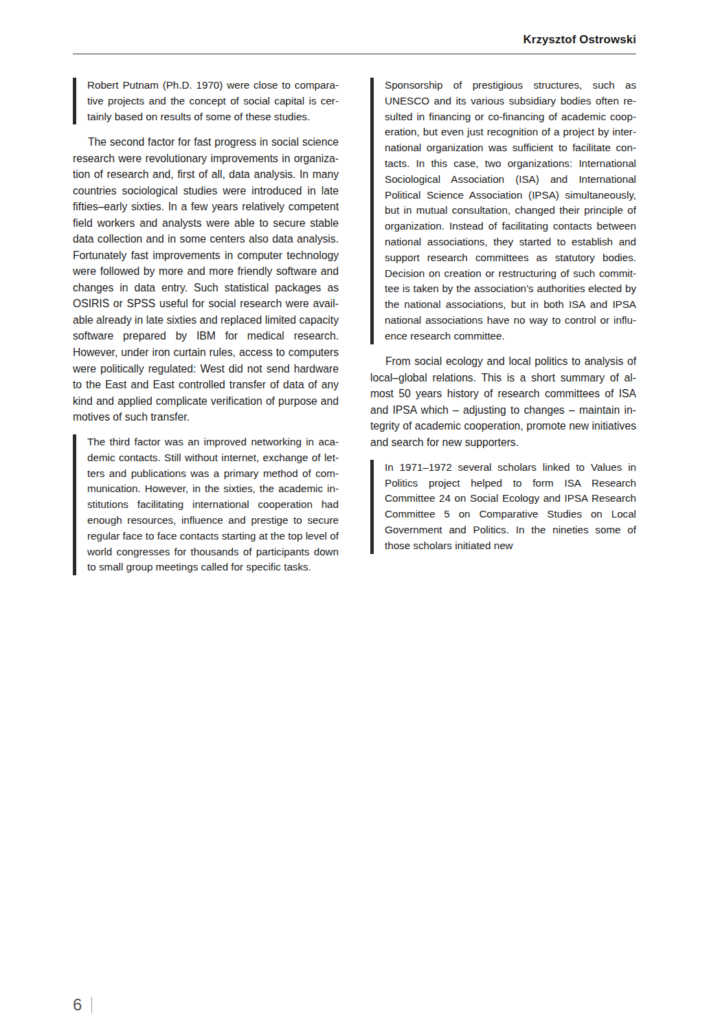Krzysztof Ostrowski
Robert Putnam (Ph.D. 1970) were close to comparative projects and the concept of social capital is certainly based on results of some of these studies.
The second factor for fast progress in social science research were revolutionary improvements in organization of research and, first of all, data analysis. In many countries sociological studies were introduced in late fifties–early sixties. In a few years relatively competent field workers and analysts were able to secure stable data collection and in some centers also data analysis. Fortunately fast improvements in computer technology were followed by more and more friendly software and changes in data entry. Such statistical packages as OSIRIS or SPSS useful for social research were available already in late sixties and replaced limited capacity software prepared by IBM for medical research. However, under iron curtain rules, access to computers were politically regulated: West did not send hardware to the East and East controlled transfer of data of any kind and applied complicate verification of purpose and motives of such transfer.
The third factor was an improved networking in academic contacts. Still without internet, exchange of letters and publications was a primary method of communication. However, in the sixties, the academic institutions facilitating international cooperation had enough resources, influence and prestige to secure regular face to face contacts starting at the top level of world congresses for thousands of participants down to small group meetings called for specific tasks.
Sponsorship of prestigious structures, such as UNESCO and its various subsidiary bodies often resulted in financing or co-financing of academic cooperation, but even just recognition of a project by international organization was sufficient to facilitate contacts. In this case, two organizations: International Sociological Association (ISA) and International Political Science Association (IPSA) simultaneously, but in mutual consultation, changed their principle of organization. Instead of facilitating contacts between national associations, they started to establish and support research committees as statutory bodies. Decision on creation or restructuring of such committee is taken by the association’s authorities elected by the national associations, but in both ISA and IPSA national associations have no way to control or influence research committee.
From social ecology and local politics to analysis of local–global relations. This is a short summary of almost 50 years history of research committees of ISA and IPSA which – adjusting to changes – maintain integrity of academic cooperation, promote new initiatives and search for new supporters.
In 1971–1972 several scholars linked to Values in Politics project helped to form ISA Research Committee 24 on Social Ecology and IPSA Research Committee 5 on Comparative Studies on Local Government and Politics. In the nineties some of those scholars initiated new
6